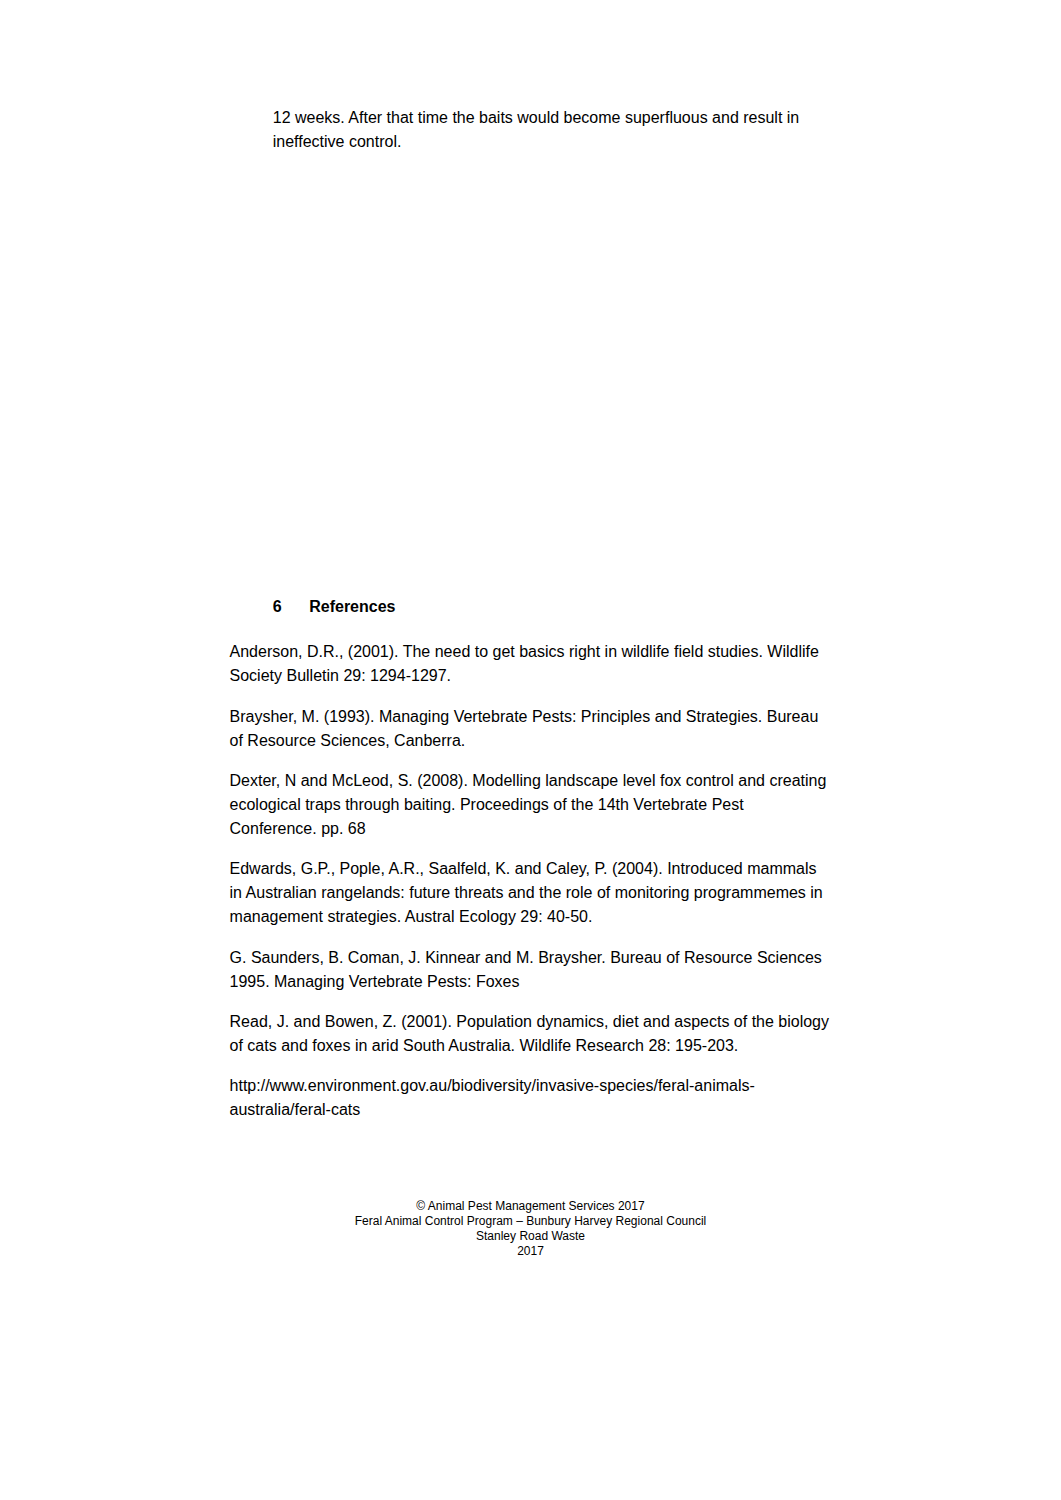12 weeks. After that time the baits would become superfluous and result in ineffective control.
6 References
Anderson, D.R., (2001). The need to get basics right in wildlife field studies. Wildlife Society Bulletin 29: 1294-1297.
Braysher, M. (1993). Managing Vertebrate Pests: Principles and Strategies. Bureau of Resource Sciences, Canberra.
Dexter, N and McLeod, S. (2008). Modelling landscape level fox control and creating ecological traps through baiting. Proceedings of the 14th Vertebrate Pest Conference. pp. 68
Edwards, G.P., Pople, A.R., Saalfeld, K. and Caley, P. (2004). Introduced mammals in Australian rangelands: future threats and the role of monitoring programmemes in management strategies. Austral Ecology 29: 40-50.
G. Saunders, B. Coman, J. Kinnear and M. Braysher. Bureau of Resource Sciences 1995. Managing Vertebrate Pests: Foxes
Read, J. and Bowen, Z. (2001). Population dynamics, diet and aspects of the biology of cats and foxes in arid South Australia. Wildlife Research 28: 195-203.
http://www.environment.gov.au/biodiversity/invasive-species/feral-animals-australia/feral-cats
© Animal Pest Management Services 2017
Feral Animal Control Program – Bunbury Harvey Regional Council
Stanley Road Waste
2017